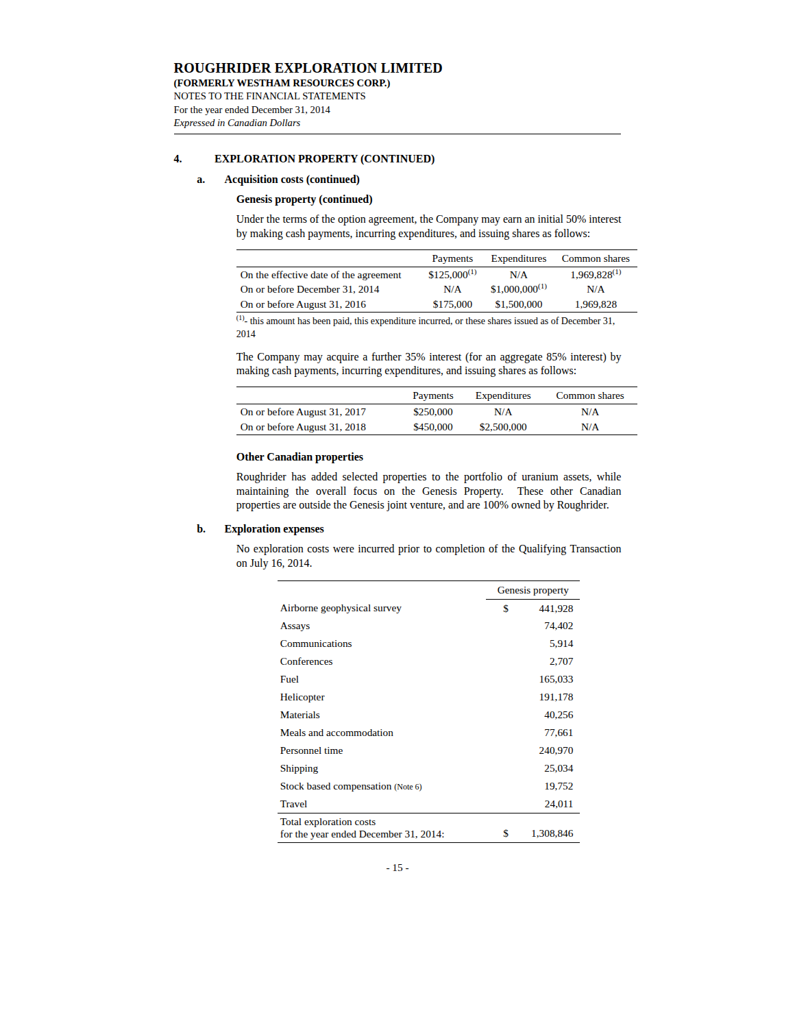ROUGHRIDER EXPLORATION LIMITED
(FORMERLY WESTHAM RESOURCES CORP.)
NOTES TO THE FINANCIAL STATEMENTS
For the year ended December 31, 2014
Expressed in Canadian Dollars
4.
EXPLORATION PROPERTY (CONTINUED)
a.
Acquisition costs (continued)
Genesis property (continued)
Under the terms of the option agreement, the Company may earn an initial 50% interest by making cash payments, incurring expenditures, and issuing shares as follows:
| | Payments | Expenditures | Common shares |
| --- | --- | --- | --- |
| On the effective date of the agreement | $125,000 (1) | N/A | 1,969,828 (1) |
| On or before December 31, 2014 | N/A | $1,000,000 (1) | N/A |
| On or before August 31, 2016 | $175,000 | $1,500,000 | 1,969,828 |
(1)- this amount has been paid, this expenditure incurred, or these shares issued as of December 31, 2014
The Company may acquire a further 35% interest (for an aggregate 85% interest) by making cash payments, incurring expenditures, and issuing shares as follows:
| | Payments | Expenditures | Common shares |
| --- | --- | --- | --- |
| On or before August 31, 2017 | $250,000 | N/A | N/A |
| On or before August 31, 2018 | $450,000 | $2,500,000 | N/A |
Other Canadian properties
Roughrider has added selected properties to the portfolio of uranium assets, while maintaining the overall focus on the Genesis Property. These other Canadian properties are outside the Genesis joint venture, and are 100% owned by Roughrider.
b.
Exploration expenses
No exploration costs were incurred prior to completion of the Qualifying Transaction on July 16, 2014.
| | Genesis property |
| --- | --- |
| Airborne geophysical survey | $ | 441,928 |
| Assays | | 74,402 |
| Communications | | 5,914 |
| Conferences | | 2,707 |
| Fuel | | 165,033 |
| Helicopter | | 191,178 |
| Materials | | 40,256 |
| Meals and accommodation | | 77,661 |
| Personnel time | | 240,970 |
| Shipping | | 25,034 |
| Stock based compensation (Note 6) | | 19,752 |
| Travel | | 24,011 |
| Total exploration costs for the year ended December 31, 2014: | $ | 1,308,846 |
- 15 -